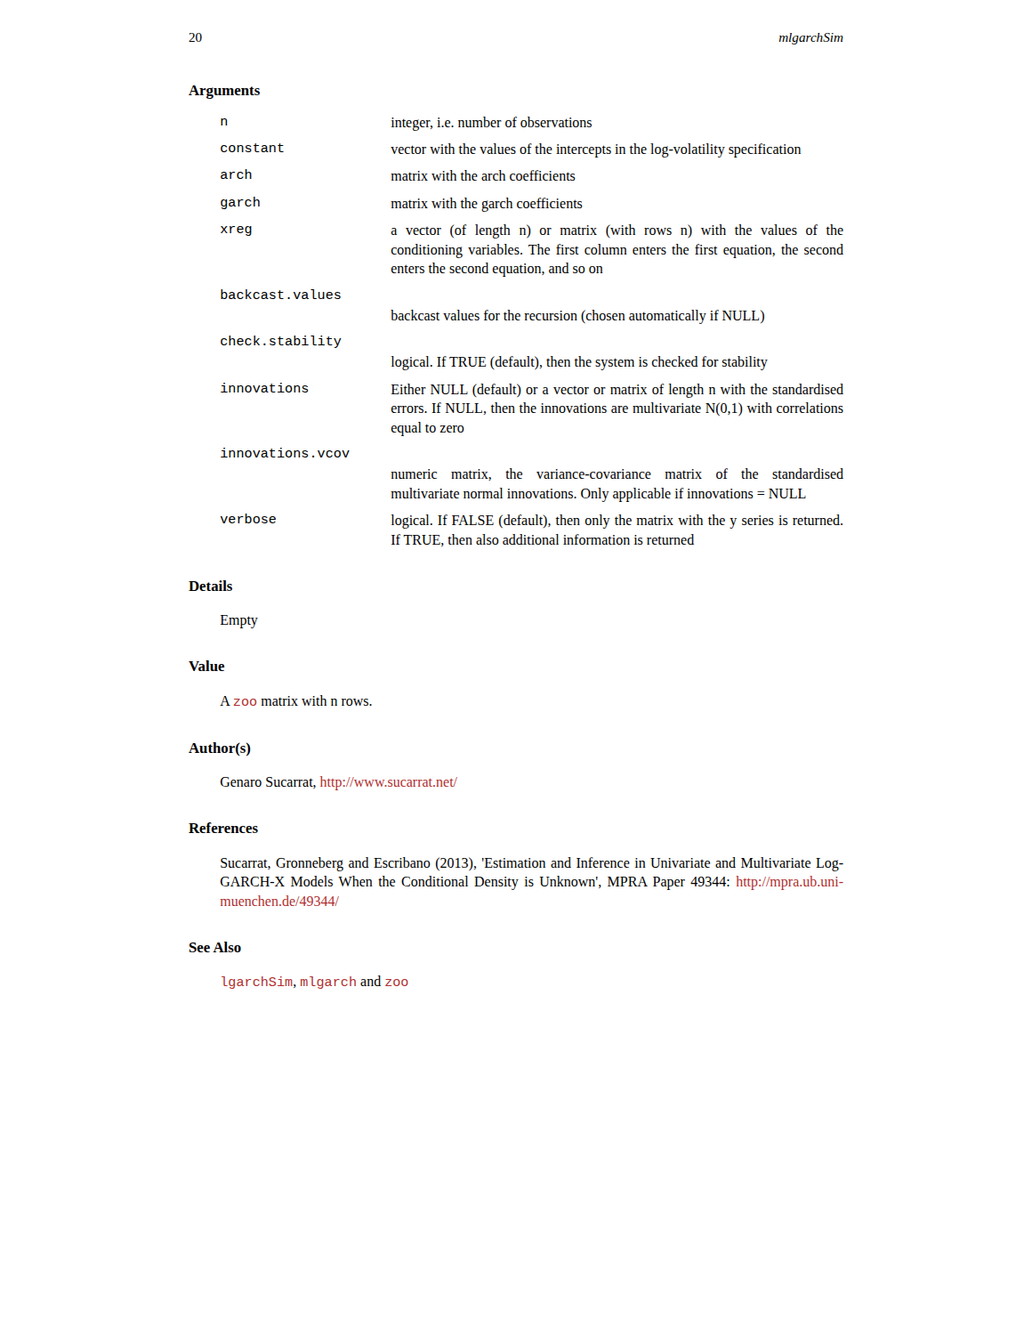20 mlgarchSim
Arguments
n
integer, i.e. number of observations
constant
vector with the values of the intercepts in the log-volatility specification
arch
matrix with the arch coefficients
garch
matrix with the garch coefficients
xreg
a vector (of length n) or matrix (with rows n) with the values of the conditioning variables. The first column enters the first equation, the second enters the second equation, and so on
backcast.values
backcast values for the recursion (chosen automatically if NULL)
check.stability
logical. If TRUE (default), then the system is checked for stability
innovations
Either NULL (default) or a vector or matrix of length n with the standardised errors. If NULL, then the innovations are multivariate N(0,1) with correlations equal to zero
innovations.vcov
numeric matrix, the variance-covariance matrix of the standardised multivariate normal innovations. Only applicable if innovations = NULL
verbose
logical. If FALSE (default), then only the matrix with the y series is returned. If TRUE, then also additional information is returned
Details
Empty
Value
A zoo matrix with n rows.
Author(s)
Genaro Sucarrat, http://www.sucarrat.net/
References
Sucarrat, Gronneberg and Escribano (2013), 'Estimation and Inference in Univariate and Multivariate Log-GARCH-X Models When the Conditional Density is Unknown', MPRA Paper 49344: http://mpra.ub.uni-muenchen.de/49344/
See Also
lgarchSim, mlgarch and zoo